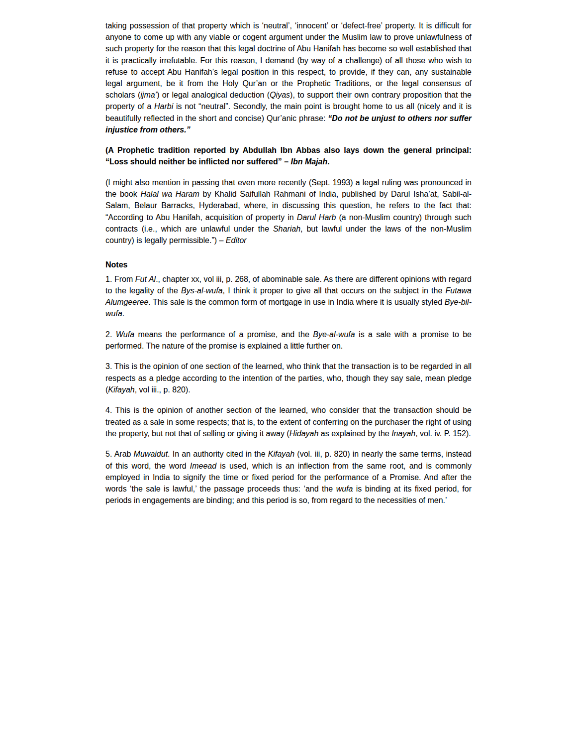taking possession of that property which is ‘neutral’, ‘innocent’ or ‘defect-free’ property. It is difficult for anyone to come up with any viable or cogent argument under the Muslim law to prove unlawfulness of such property for the reason that this legal doctrine of Abu Hanifah has become so well established that it is practically irrefutable. For this reason, I demand (by way of a challenge) of all those who wish to refuse to accept Abu Hanifah’s legal position in this respect, to provide, if they can, any sustainable legal argument, be it from the Holy Qur’an or the Prophetic Traditions, or the legal consensus of scholars (ijma’) or legal analogical deduction (Qiyas), to support their own contrary proposition that the property of a Harbi is not “neutral”. Secondly, the main point is brought home to us all (nicely and it is beautifully reflected in the short and concise) Qur’anic phrase: “Do not be unjust to others nor suffer injustice from others.”
(A Prophetic tradition reported by Abdullah Ibn Abbas also lays down the general principal: “Loss should neither be inflicted nor suffered” – Ibn Majah.
(I might also mention in passing that even more recently (Sept. 1993) a legal ruling was pronounced in the book Halal wa Haram by Khalid Saifullah Rahmani of India, published by Darul Isha’at, Sabil-al-Salam, Belaur Barracks, Hyderabad, where, in discussing this question, he refers to the fact that: “According to Abu Hanifah, acquisition of property in Darul Harb (a non-Muslim country) through such contracts (i.e., which are unlawful under the Shariah, but lawful under the laws of the non-Muslim country) is legally permissible.”) – Editor
Notes
1. From Fut Al., chapter xx, vol iii, p. 268, of abominable sale. As there are different opinions with regard to the legality of the Bys-al-wufa, I think it proper to give all that occurs on the subject in the Futawa Alumgeeree. This sale is the common form of mortgage in use in India where it is usually styled Bye-bil-wufa.
2. Wufa means the performance of a promise, and the Bye-al-wufa is a sale with a promise to be performed. The nature of the promise is explained a little further on.
3. This is the opinion of one section of the learned, who think that the transaction is to be regarded in all respects as a pledge according to the intention of the parties, who, though they say sale, mean pledge (Kifayah, vol iii., p. 820).
4. This is the opinion of another section of the learned, who consider that the transaction should be treated as a sale in some respects; that is, to the extent of conferring on the purchaser the right of using the property, but not that of selling or giving it away (Hidayah as explained by the Inayah, vol. iv. P. 152).
5. Arab Muwaidut. In an authority cited in the Kifayah (vol. iii, p. 820) in nearly the same terms, instead of this word, the word Imeead is used, which is an inflection from the same root, and is commonly employed in India to signify the time or fixed period for the performance of a Promise. And after the words ‘the sale is lawful,’ the passage proceeds thus: ‘and the wufa is binding at its fixed period, for periods in engagements are binding; and this period is so, from regard to the necessities of men.’